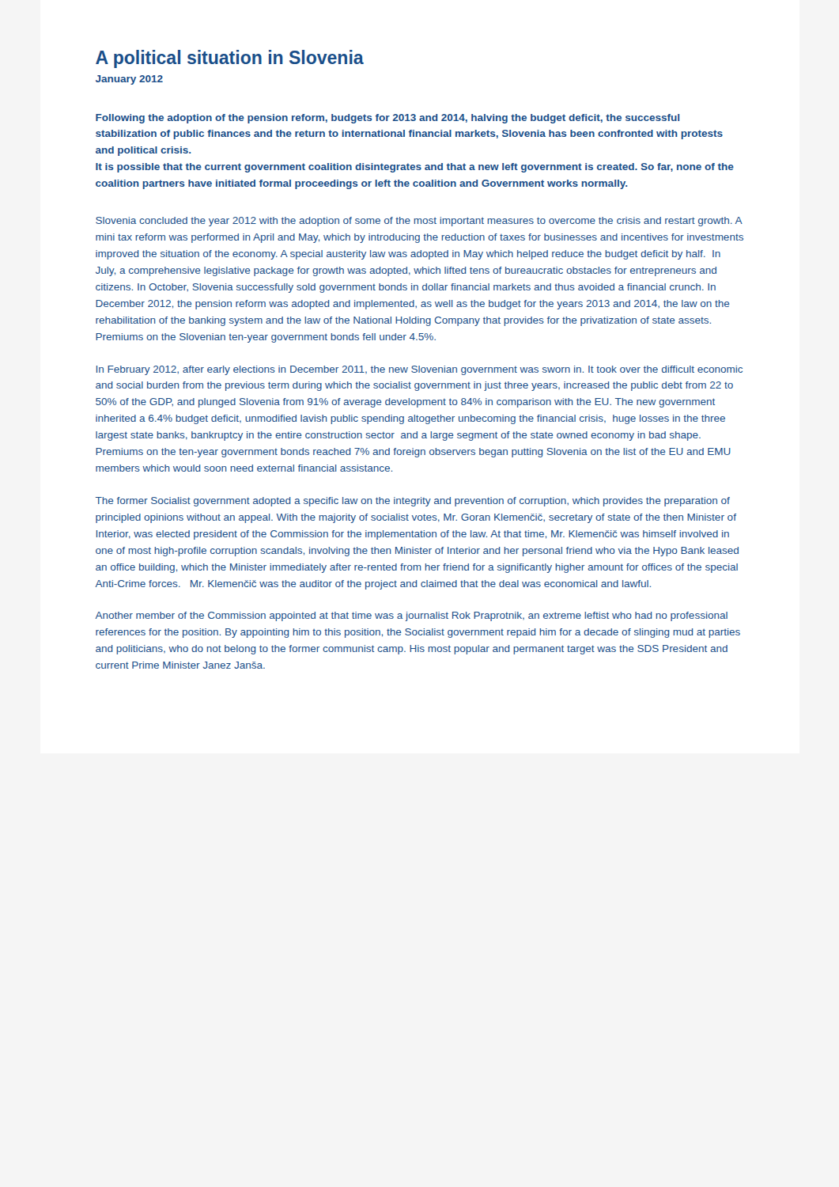A political situation in Slovenia
January 2012
Following the adoption of the pension reform, budgets for 2013 and 2014, halving the budget deficit, the successful stabilization of public finances and the return to international financial markets, Slovenia has been confronted with protests and political crisis.
It is possible that the current government coalition disintegrates and that a new left government is created. So far, none of the coalition partners have initiated formal proceedings or left the coalition and Government works normally.
Slovenia concluded the year 2012 with the adoption of some of the most important measures to overcome the crisis and restart growth. A mini tax reform was performed in April and May, which by introducing the reduction of taxes for businesses and incentives for investments improved the situation of the economy. A special austerity law was adopted in May which helped reduce the budget deficit by half. In July, a comprehensive legislative package for growth was adopted, which lifted tens of bureaucratic obstacles for entrepreneurs and citizens. In October, Slovenia successfully sold government bonds in dollar financial markets and thus avoided a financial crunch. In December 2012, the pension reform was adopted and implemented, as well as the budget for the years 2013 and 2014, the law on the rehabilitation of the banking system and the law of the National Holding Company that provides for the privatization of state assets. Premiums on the Slovenian ten-year government bonds fell under 4.5%.
In February 2012, after early elections in December 2011, the new Slovenian government was sworn in. It took over the difficult economic and social burden from the previous term during which the socialist government in just three years, increased the public debt from 22 to 50% of the GDP, and plunged Slovenia from 91% of average development to 84% in comparison with the EU. The new government inherited a 6.4% budget deficit, unmodified lavish public spending altogether unbecoming the financial crisis, huge losses in the three largest state banks, bankruptcy in the entire construction sector and a large segment of the state owned economy in bad shape. Premiums on the ten-year government bonds reached 7% and foreign observers began putting Slovenia on the list of the EU and EMU members which would soon need external financial assistance.
The former Socialist government adopted a specific law on the integrity and prevention of corruption, which provides the preparation of principled opinions without an appeal. With the majority of socialist votes, Mr. Goran Klemenčič, secretary of state of the then Minister of Interior, was elected president of the Commission for the implementation of the law. At that time, Mr. Klemenčič was himself involved in one of most high-profile corruption scandals, involving the then Minister of Interior and her personal friend who via the Hypo Bank leased an office building, which the Minister immediately after re-rented from her friend for a significantly higher amount for offices of the special Anti-Crime forces. Mr. Klemenčič was the auditor of the project and claimed that the deal was economical and lawful.
Another member of the Commission appointed at that time was a journalist Rok Praprotnik, an extreme leftist who had no professional references for the position. By appointing him to this position, the Socialist government repaid him for a decade of slinging mud at parties and politicians, who do not belong to the former communist camp. His most popular and permanent target was the SDS President and current Prime Minister Janez Janša.